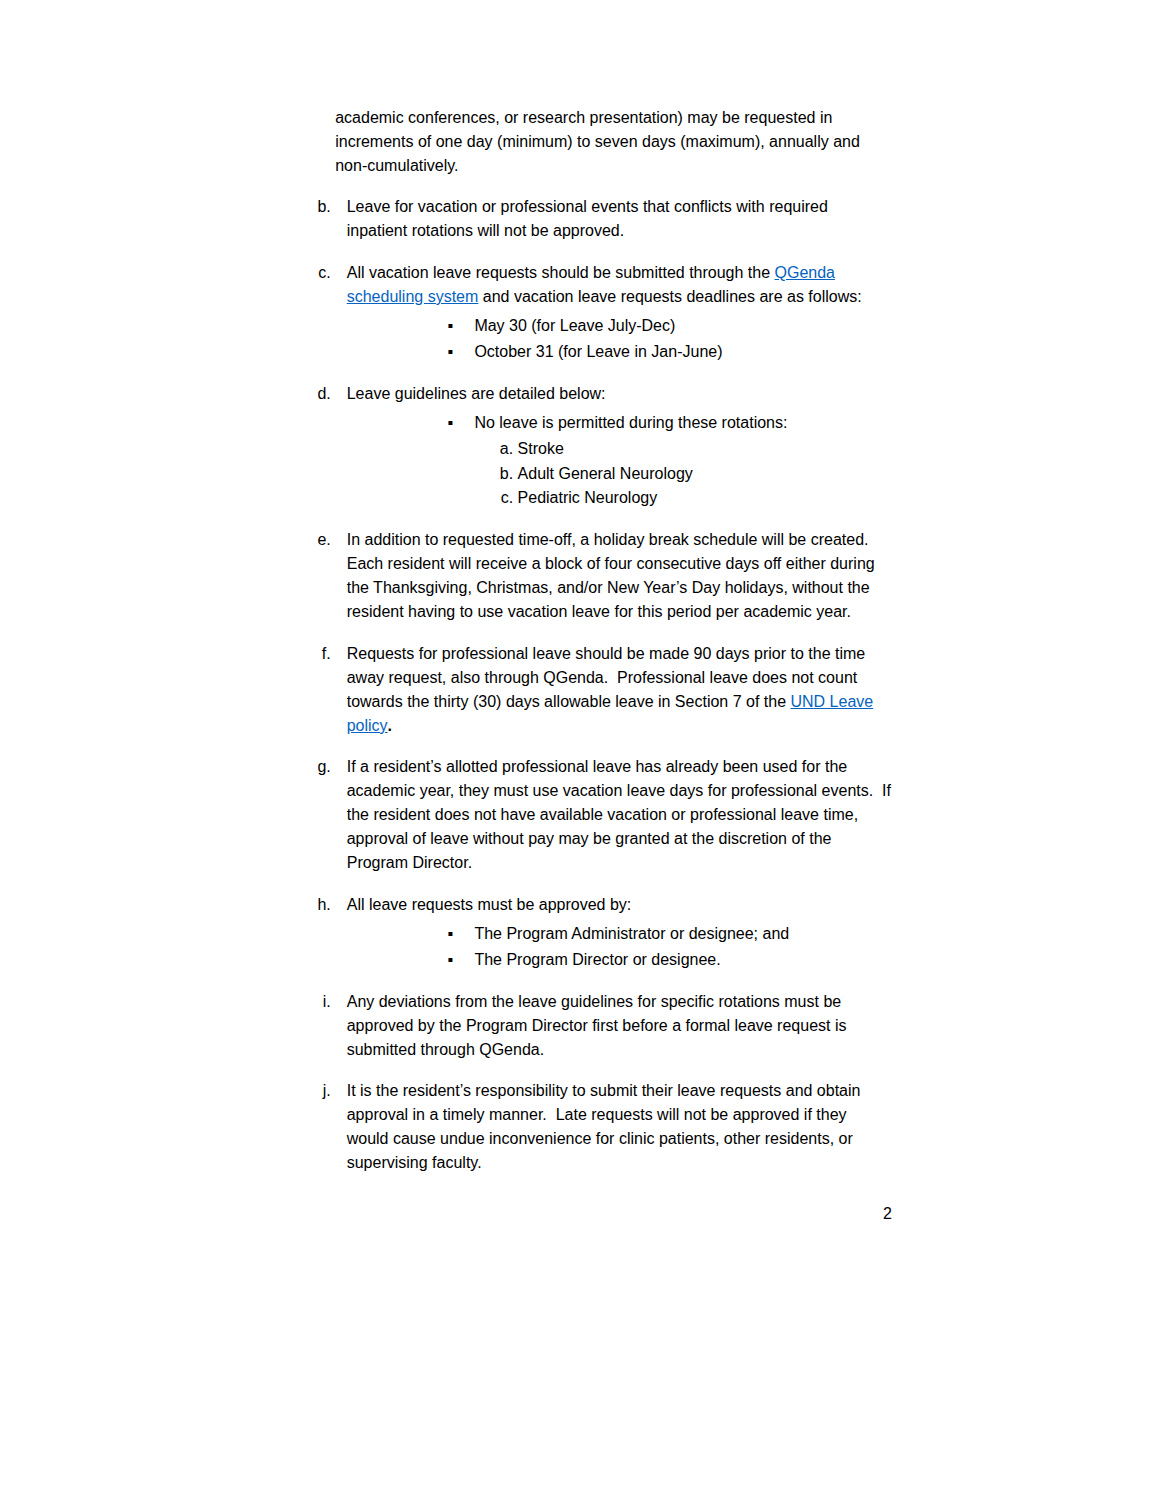academic conferences, or research presentation) may be requested in increments of one day (minimum) to seven days (maximum), annually and non-cumulatively.
Leave for vacation or professional events that conflicts with required inpatient rotations will not be approved.
All vacation leave requests should be submitted through the QGenda scheduling system and vacation leave requests deadlines are as follows:
May 30 (for Leave July-Dec)
October 31 (for Leave in Jan-June)
Leave guidelines are detailed below:
No leave is permitted during these rotations:
Stroke
Adult General Neurology
Pediatric Neurology
In addition to requested time-off, a holiday break schedule will be created. Each resident will receive a block of four consecutive days off either during the Thanksgiving, Christmas, and/or New Year’s Day holidays, without the resident having to use vacation leave for this period per academic year.
Requests for professional leave should be made 90 days prior to the time away request, also through QGenda. Professional leave does not count towards the thirty (30) days allowable leave in Section 7 of the UND Leave policy.
If a resident’s allotted professional leave has already been used for the academic year, they must use vacation leave days for professional events. If the resident does not have available vacation or professional leave time, approval of leave without pay may be granted at the discretion of the Program Director.
All leave requests must be approved by:
The Program Administrator or designee; and
The Program Director or designee.
Any deviations from the leave guidelines for specific rotations must be approved by the Program Director first before a formal leave request is submitted through QGenda.
It is the resident’s responsibility to submit their leave requests and obtain approval in a timely manner. Late requests will not be approved if they would cause undue inconvenience for clinic patients, other residents, or supervising faculty.
2